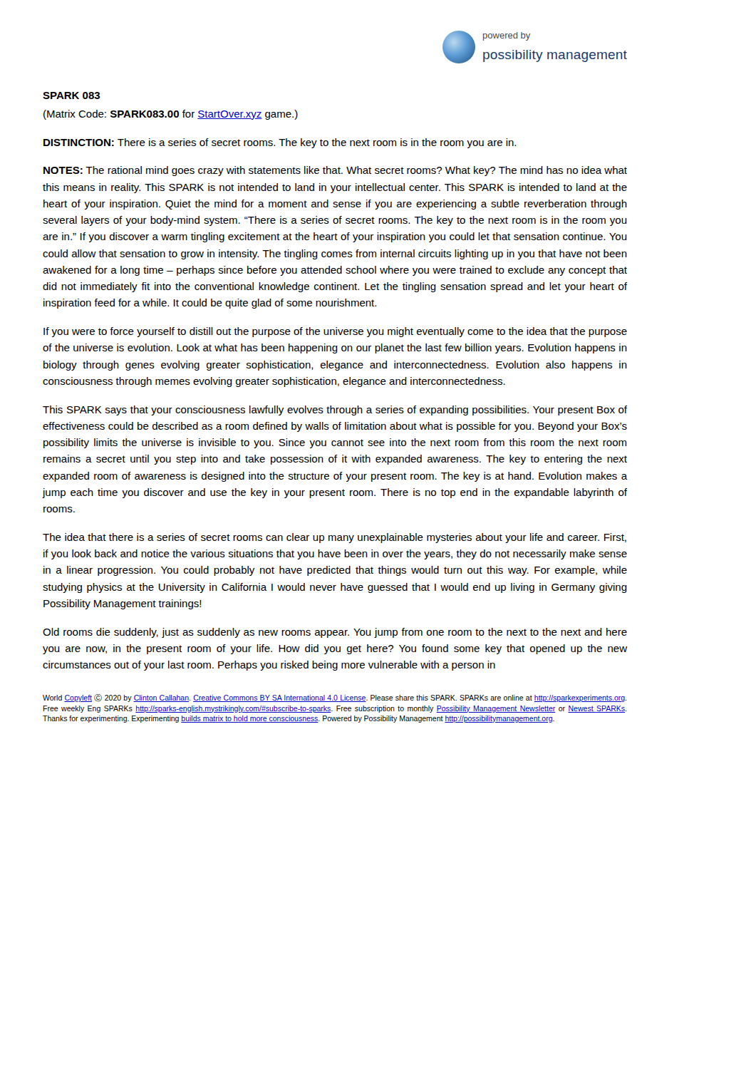powered by
possibility management
SPARK 083
(Matrix Code: SPARK083.00 for StartOver.xyz game.)
DISTINCTION: There is a series of secret rooms. The key to the next room is in the room you are in.
NOTES: The rational mind goes crazy with statements like that. What secret rooms? What key? The mind has no idea what this means in reality. This SPARK is not intended to land in your intellectual center. This SPARK is intended to land at the heart of your inspiration. Quiet the mind for a moment and sense if you are experiencing a subtle reverberation through several layers of your body-mind system. “There is a series of secret rooms. The key to the next room is in the room you are in.” If you discover a warm tingling excitement at the heart of your inspiration you could let that sensation continue. You could allow that sensation to grow in intensity. The tingling comes from internal circuits lighting up in you that have not been awakened for a long time – perhaps since before you attended school where you were trained to exclude any concept that did not immediately fit into the conventional knowledge continent. Let the tingling sensation spread and let your heart of inspiration feed for a while. It could be quite glad of some nourishment.
If you were to force yourself to distill out the purpose of the universe you might eventually come to the idea that the purpose of the universe is evolution. Look at what has been happening on our planet the last few billion years. Evolution happens in biology through genes evolving greater sophistication, elegance and interconnectedness. Evolution also happens in consciousness through memes evolving greater sophistication, elegance and interconnectedness.
This SPARK says that your consciousness lawfully evolves through a series of expanding possibilities. Your present Box of effectiveness could be described as a room defined by walls of limitation about what is possible for you. Beyond your Box’s possibility limits the universe is invisible to you. Since you cannot see into the next room from this room the next room remains a secret until you step into and take possession of it with expanded awareness. The key to entering the next expanded room of awareness is designed into the structure of your present room. The key is at hand. Evolution makes a jump each time you discover and use the key in your present room. There is no top end in the expandable labyrinth of rooms.
The idea that there is a series of secret rooms can clear up many unexplainable mysteries about your life and career. First, if you look back and notice the various situations that you have been in over the years, they do not necessarily make sense in a linear progression. You could probably not have predicted that things would turn out this way. For example, while studying physics at the University in California I would never have guessed that I would end up living in Germany giving Possibility Management trainings!
Old rooms die suddenly, just as suddenly as new rooms appear. You jump from one room to the next to the next and here you are now, in the present room of your life. How did you get here? You found some key that opened up the new circumstances out of your last room. Perhaps you risked being more vulnerable with a person in
World Copyleft Ⓒ 2020 by Clinton Callahan. Creative Commons BY SA International 4.0 License. Please share this SPARK. SPARKs are online at http://sparkexperiments.org. Free weekly Eng SPARKs http://sparks-english.mystrikingly.com/#subscribe-to-sparks. Free subscription to monthly Possibility Management Newsletter or Newest SPARKs. Thanks for experimenting. Experimenting builds matrix to hold more consciousness. Powered by Possibility Management http://possibilitymanagement.org.